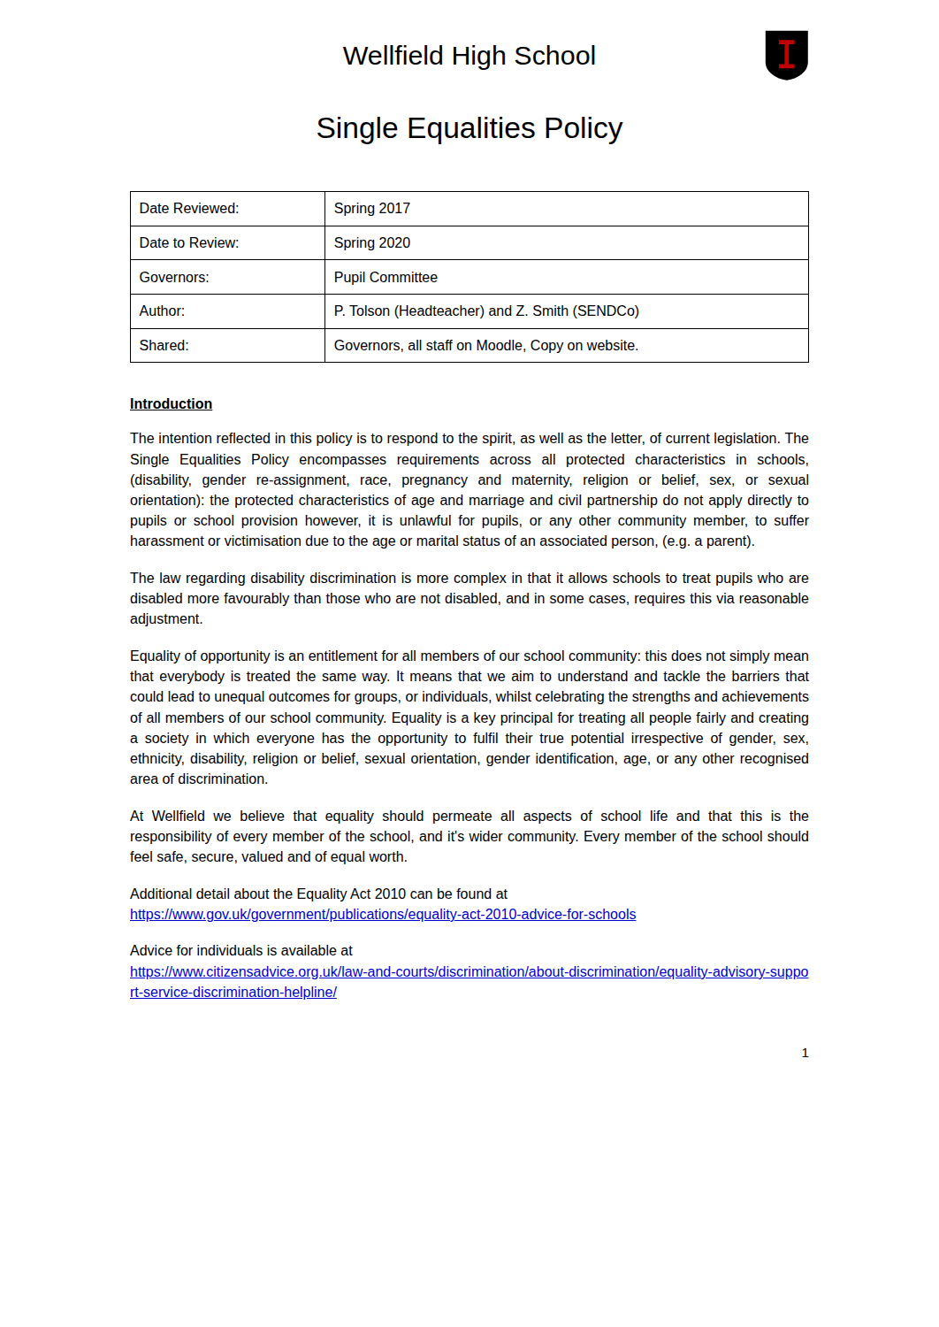Wellfield High School
Single Equalities Policy
| Date Reviewed: | Spring 2017 |
| Date to Review: | Spring 2020 |
| Governors: | Pupil Committee |
| Author: | P. Tolson (Headteacher) and Z. Smith (SENDCo) |
| Shared: | Governors, all staff on Moodle, Copy on website. |
Introduction
The intention reflected in this policy is to respond to the spirit, as well as the letter, of current legislation. The Single Equalities Policy encompasses requirements across all protected characteristics in schools, (disability, gender re-assignment, race, pregnancy and maternity, religion or belief, sex, or sexual orientation): the protected characteristics of age and marriage and civil partnership do not apply directly to pupils or school provision however, it is unlawful for pupils, or any other community member, to suffer harassment or victimisation due to the age or marital status of an associated person, (e.g. a parent).
The law regarding disability discrimination is more complex in that it allows schools to treat pupils who are disabled more favourably than those who are not disabled, and in some cases, requires this via reasonable adjustment.
Equality of opportunity is an entitlement for all members of our school community: this does not simply mean that everybody is treated the same way. It means that we aim to understand and tackle the barriers that could lead to unequal outcomes for groups, or individuals, whilst celebrating the strengths and achievements of all members of our school community. Equality is a key principal for treating all people fairly and creating a society in which everyone has the opportunity to fulfil their true potential irrespective of gender, sex, ethnicity, disability, religion or belief, sexual orientation, gender identification, age, or any other recognised area of discrimination.
At Wellfield we believe that equality should permeate all aspects of school life and that this is the responsibility of every member of the school, and it's wider community. Every member of the school should feel safe, secure, valued and of equal worth.
Additional detail about the Equality Act 2010 can be found at
https://www.gov.uk/government/publications/equality-act-2010-advice-for-schools
Advice for individuals is available at
https://www.citizensadvice.org.uk/law-and-courts/discrimination/about-discrimination/equality-advisory-support-service-discrimination-helpline/
1